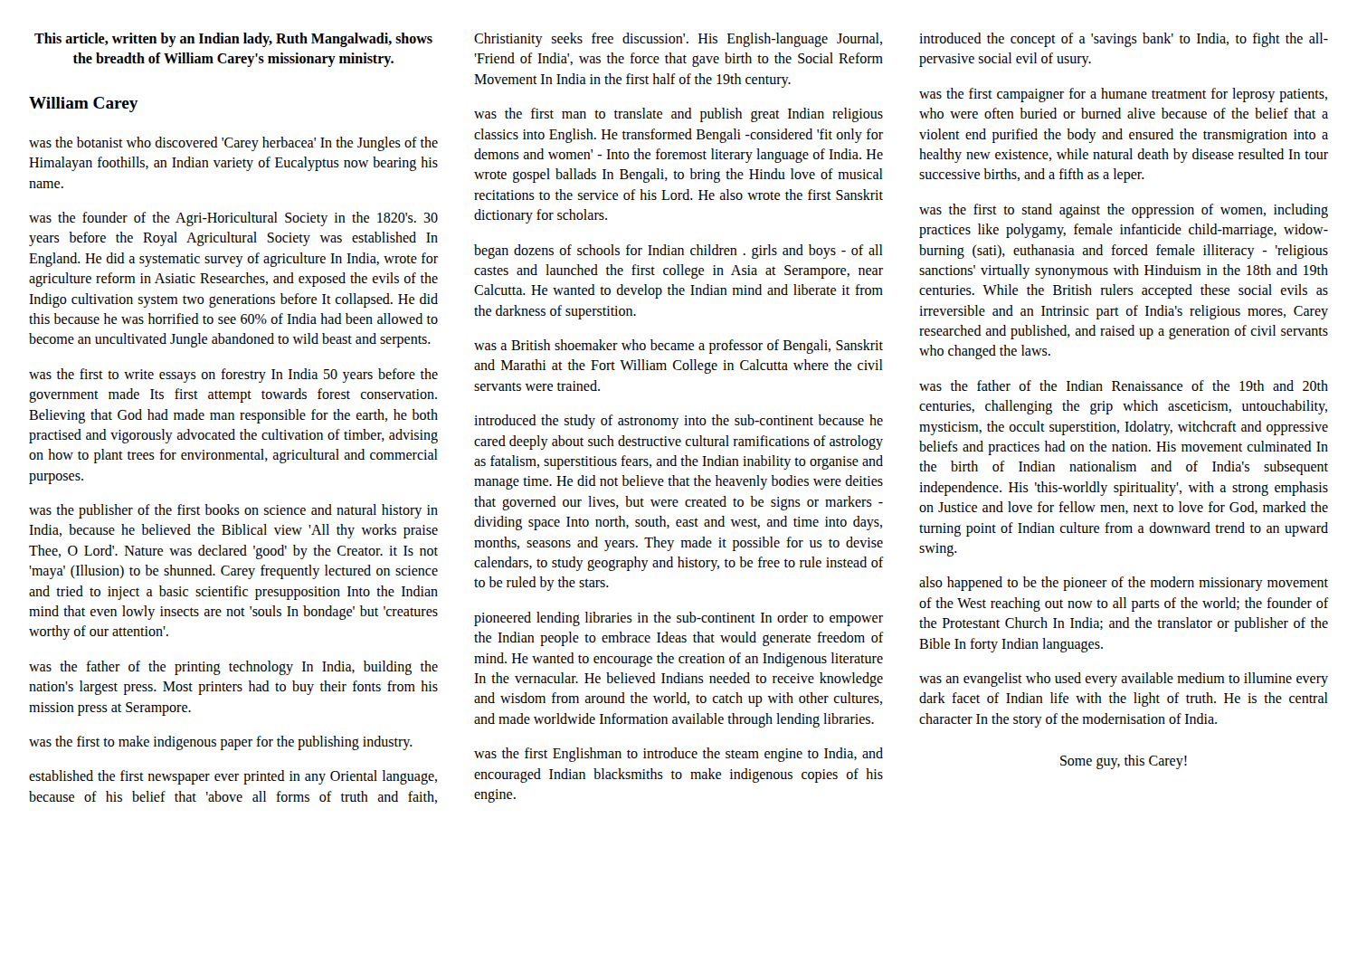This article, written by an Indian lady, Ruth Mangalwadi, shows the breadth of William Carey's missionary ministry.
William Carey
was the botanist who discovered 'Carey herbacea' In the Jungles of the Himalayan foothills, an Indian variety of Eucalyptus now bearing his name.
was the founder of the Agri-Horicultural Society in the 1820's. 30 years before the Royal Agricultural Society was established In England. He did a systematic survey of agriculture In India, wrote for agriculture reform in Asiatic Researches, and exposed the evils of the Indigo cultivation system two generations before It collapsed. He did this because he was horrified to see 60% of India had been allowed to become an uncultivated Jungle abandoned to wild beast and serpents.
was the first to write essays on forestry In India 50 years before the government made Its first attempt towards forest conservation. Believing that God had made man responsible for the earth, he both practised and vigorously advocated the cultivation of timber, advising on how to plant trees for environmental, agricultural and commercial purposes.
was the publisher of the first books on science and natural history in India, because he believed the Biblical view 'All thy works praise Thee, O Lord'. Nature was declared 'good' by the Creator. it Is not 'maya' (Illusion) to be shunned. Carey frequently lectured on science and tried to inject a basic scientific presupposition Into the Indian mind that even lowly insects are not 'souls In bondage' but 'creatures worthy of our attention'.
was the father of the printing technology In India, building the nation's largest press. Most printers had to buy their fonts from his mission press at Serampore.
was the first to make indigenous paper for the publishing industry.
established the first newspaper ever printed in any Oriental language, because of his belief that 'above all forms of truth and faith, Christianity seeks free discussion'. His English-language Journal, 'Friend of India', was the force that gave birth to the Social Reform Movement In India in the first half of the 19th century.
was the first man to translate and publish great Indian religious classics into English. He transformed Bengali -considered 'fit only for demons and women' - Into the foremost literary language of India. He wrote gospel ballads In Bengali, to bring the Hindu love of musical recitations to the service of his Lord. He also wrote the first Sanskrit dictionary for scholars.
began dozens of schools for Indian children . girls and boys - of all castes and launched the first college in Asia at Serampore, near Calcutta. He wanted to develop the Indian mind and liberate it from the darkness of superstition.
was a British shoemaker who became a professor of Bengali, Sanskrit and Marathi at the Fort William College in Calcutta where the civil servants were trained.
introduced the study of astronomy into the sub-continent because he cared deeply about such destructive cultural ramifications of astrology as fatalism, superstitious fears, and the Indian inability to organise and manage time. He did not believe that the heavenly bodies were deities that governed our lives, but were created to be signs or markers - dividing space Into north, south, east and west, and time into days, months, seasons and years. They made it possible for us to devise calendars, to study geography and history, to be free to rule instead of to be ruled by the stars.
pioneered lending libraries in the sub-continent In order to empower the Indian people to embrace Ideas that would generate freedom of mind. He wanted to encourage the creation of an Indigenous literature In the vernacular. He believed Indians needed to receive knowledge and wisdom from around the world, to catch up with other cultures, and made worldwide Information available through lending libraries.
was the first Englishman to introduce the steam engine to India, and encouraged Indian blacksmiths to make indigenous copies of his engine.
introduced the concept of a 'savings bank' to India, to fight the all-pervasive social evil of usury.
was the first campaigner for a humane treatment for leprosy patients, who were often buried or burned alive because of the belief that a violent end purified the body and ensured the transmigration into a healthy new existence, while natural death by disease resulted In tour successive births, and a fifth as a leper.
was the first to stand against the oppression of women, including practices like polygamy, female infanticide child-marriage, widow-burning (sati), euthanasia and forced female illiteracy - 'religious sanctions' virtually synonymous with Hinduism in the 18th and 19th centuries. While the British rulers accepted these social evils as irreversible and an Intrinsic part of India's religious mores, Carey researched and published, and raised up a generation of civil servants who changed the laws.
was the father of the Indian Renaissance of the 19th and 20th centuries, challenging the grip which asceticism, untouchability, mysticism, the occult superstition, Idolatry, witchcraft and oppressive beliefs and practices had on the nation. His movement culminated In the birth of Indian nationalism and of India's subsequent independence. His 'this-worldly spirituality', with a strong emphasis on Justice and love for fellow men, next to love for God, marked the turning point of Indian culture from a downward trend to an upward swing.
also happened to be the pioneer of the modern missionary movement of the West reaching out now to all parts of the world; the founder of the Protestant Church In India; and the translator or publisher of the Bible In forty Indian languages.
was an evangelist who used every available medium to illumine every dark facet of Indian life with the light of truth. He is the central character In the story of the modernisation of India.
Some guy, this Carey!